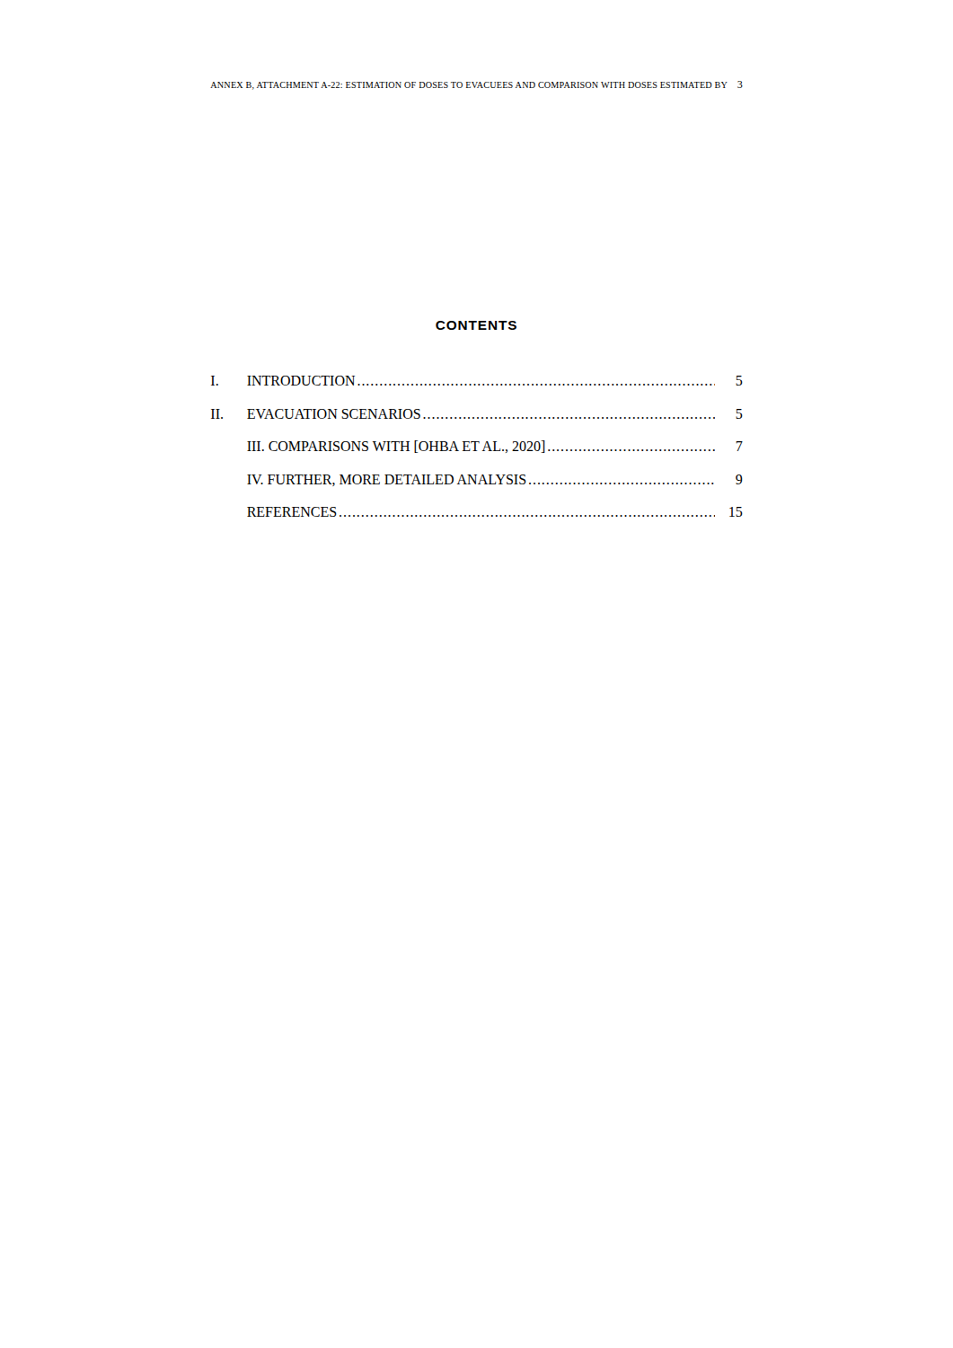Annex B, Attachment A-22: Estimation of doses to evacuees and comparison with doses estimated by Ohba et al. … 3
CONTENTS
I. INTRODUCTION .................................................................................................................. 5
II. EVACUATION SCENARIOS ............................................................................................. 5
III. COMPARISONS WITH [OHBA ET AL., 2020] ................................................................... 7
IV. FURTHER, MORE DETAILED ANALYSIS ....................................................................... 9
REFERENCES ......................................................................................................................... 15